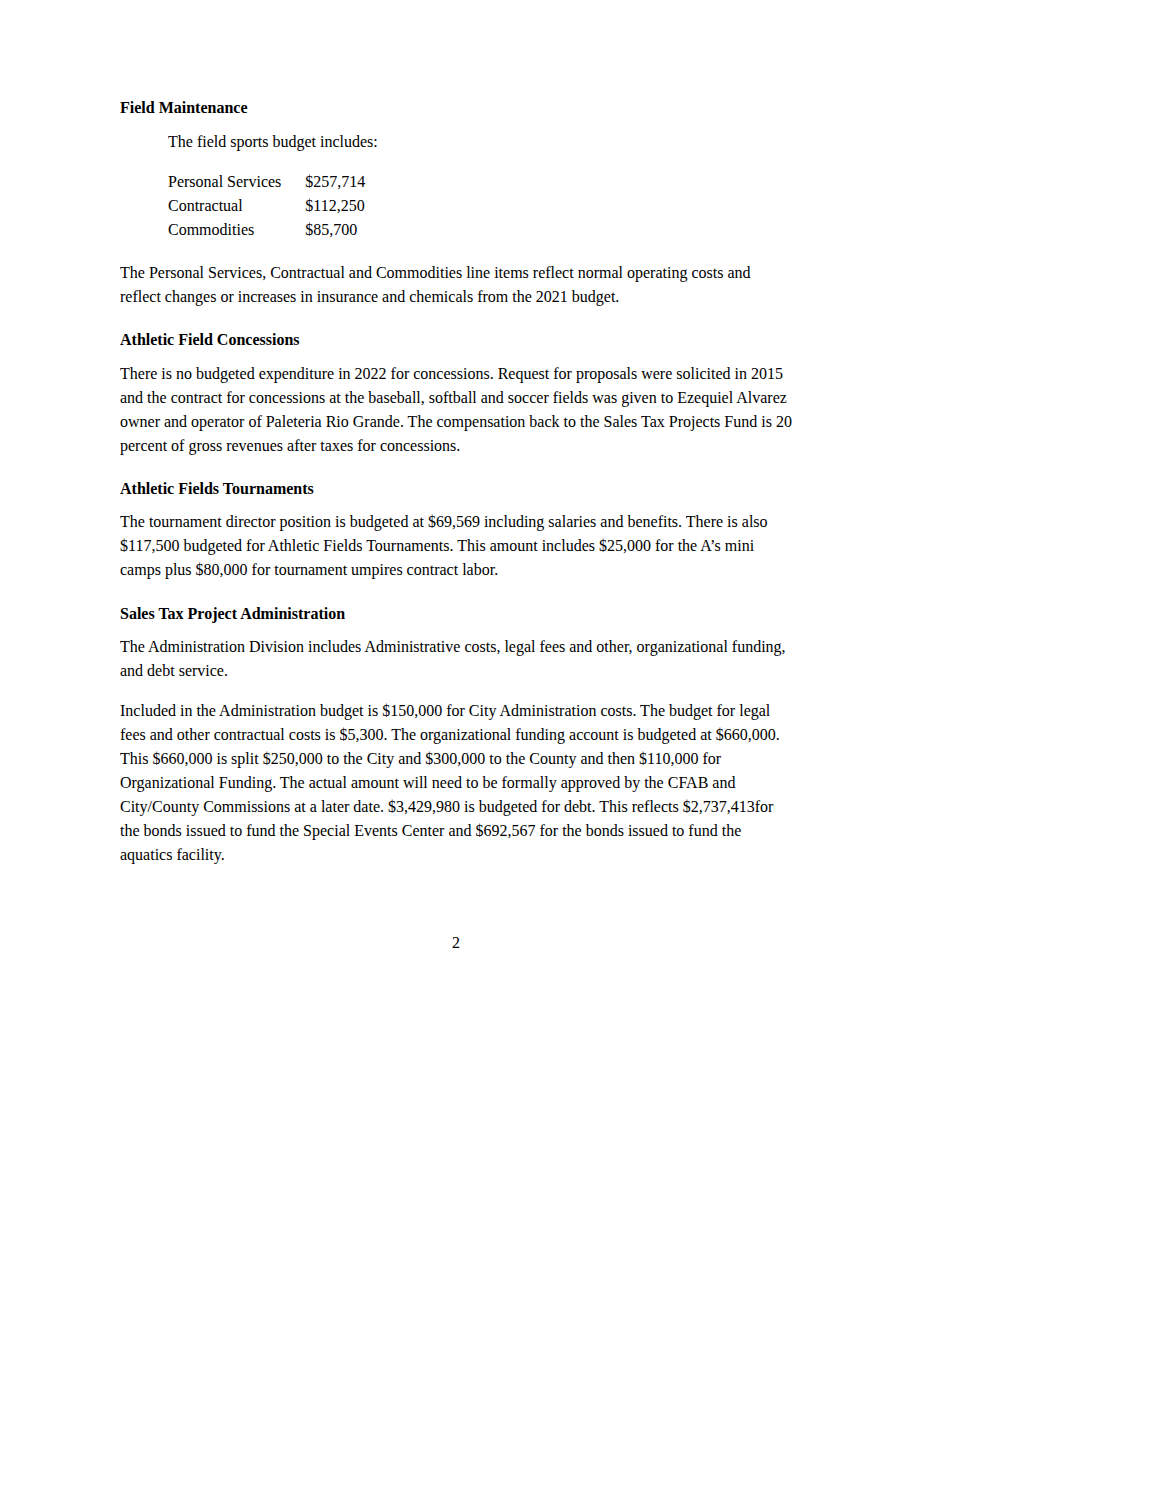Field Maintenance
The field sports budget includes:
| Personal Services | $257,714 |
| Contractual | $112,250 |
| Commodities | $85,700 |
The Personal Services, Contractual and Commodities line items reflect normal operating costs and reflect changes or increases in insurance and chemicals from the 2021 budget.
Athletic Field Concessions
There is no budgeted expenditure in 2022 for concessions. Request for proposals were solicited in 2015 and the contract for concessions at the baseball, softball and soccer fields was given to Ezequiel Alvarez owner and operator of Paleteria Rio Grande. The compensation back to the Sales Tax Projects Fund is 20 percent of gross revenues after taxes for concessions.
Athletic Fields Tournaments
The tournament director position is budgeted at $69,569 including salaries and benefits. There is also $117,500 budgeted for Athletic Fields Tournaments. This amount includes $25,000 for the A’s mini camps plus $80,000 for tournament umpires contract labor.
Sales Tax Project Administration
The Administration Division includes Administrative costs, legal fees and other, organizational funding, and debt service.
Included in the Administration budget is $150,000 for City Administration costs. The budget for legal fees and other contractual costs is $5,300. The organizational funding account is budgeted at $660,000. This $660,000 is split $250,000 to the City and $300,000 to the County and then $110,000 for Organizational Funding. The actual amount will need to be formally approved by the CFAB and City/County Commissions at a later date. $3,429,980 is budgeted for debt. This reflects $2,737,413for the bonds issued to fund the Special Events Center and $692,567 for the bonds issued to fund the aquatics facility.
2